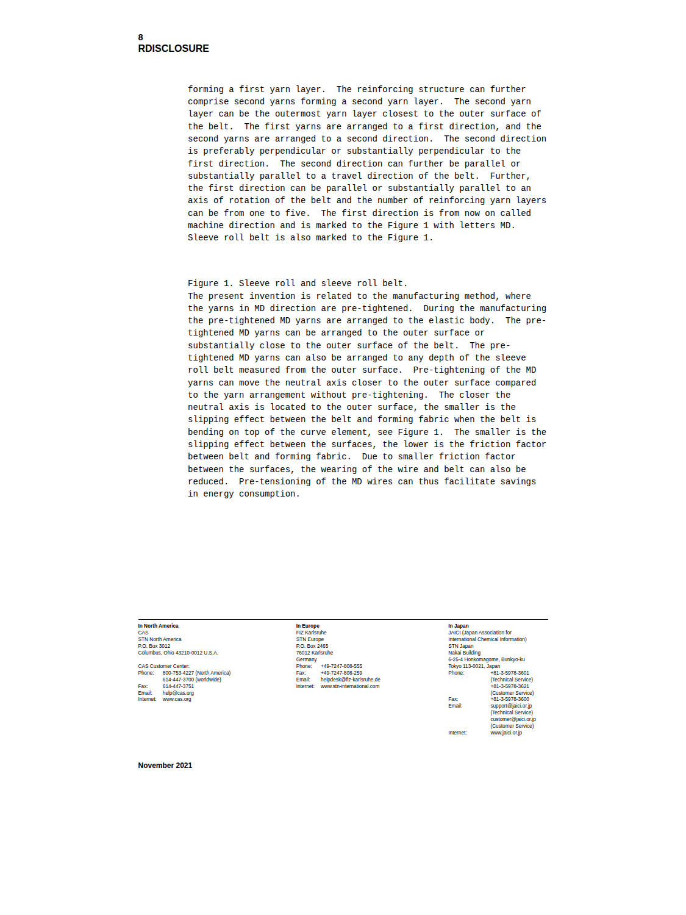8
RDISCLOSURE
forming a first yarn layer. The reinforcing structure can further comprise second yarns forming a second yarn layer. The second yarn layer can be the outermost yarn layer closest to the outer surface of the belt. The first yarns are arranged to a first direction, and the second yarns are arranged to a second direction. The second direction is preferably perpendicular or substantially perpendicular to the first direction. The second direction can further be parallel or substantially parallel to a travel direction of the belt. Further, the first direction can be parallel or substantially parallel to an axis of rotation of the belt and the number of reinforcing yarn layers can be from one to five. The first direction is from now on called machine direction and is marked to the Figure 1 with letters MD. Sleeve roll belt is also marked to the Figure 1.
Figure 1. Sleeve roll and sleeve roll belt. The present invention is related to the manufacturing method, where the yarns in MD direction are pre-tightened. During the manufacturing the pre-tightened MD yarns are arranged to the elastic body. The pre-tightened MD yarns can be arranged to the outer surface or substantially close to the outer surface of the belt. The pre-tightened MD yarns can also be arranged to any depth of the sleeve roll belt measured from the outer surface. Pre-tightening of the MD yarns can move the neutral axis closer to the outer surface compared to the yarn arrangement without pre-tightening. The closer the neutral axis is located to the outer surface, the smaller is the slipping effect between the belt and forming fabric when the belt is bending on top of the curve element, see Figure 1. The smaller is the slipping effect between the surfaces, the lower is the friction factor between belt and forming fabric. Due to smaller friction factor between the surfaces, the wearing of the wire and belt can also be reduced. Pre-tensioning of the MD wires can thus facilitate savings in energy consumption.
In North America
CAS
STN North America
P.O. Box 3012
Columbus, Ohio 43210-0012 U.S.A.
CAS Customer Center:
Phone: 800-753-4227 (North America)
614-447-3700 (worldwide)
Fax: 614-447-3751
Email: help@cas.org
Internet: www.cas.org
In Europe
FIZ Karlsruhe
STN Europe
P.O. Box 2465
76012 Karlsruhe
Germany
Phone:+49-7247-808-555
Fax:+49-7247-808-259
Email: helpdesk@fiz-karlsruhe.de
Internet: www.stn-international.com
In Japan
JAICI (Japan Association for
International Chemical Information)
STN Japan
Nakai Building
6-25-4 Honkomagome, Bunkyo-ku
Tokyo 113-0021, Japan
Phone:+81-3-5978-3601 (Technical Service)
+81-3-5978-3621 (Customer Service)
Fax:+81-3-5978-3600
Email: support@jaici.or.jp (Technical Service)
customer@jaici.or.jp (Customer Service)
Internet: www.jaici.or.jp
November 2021